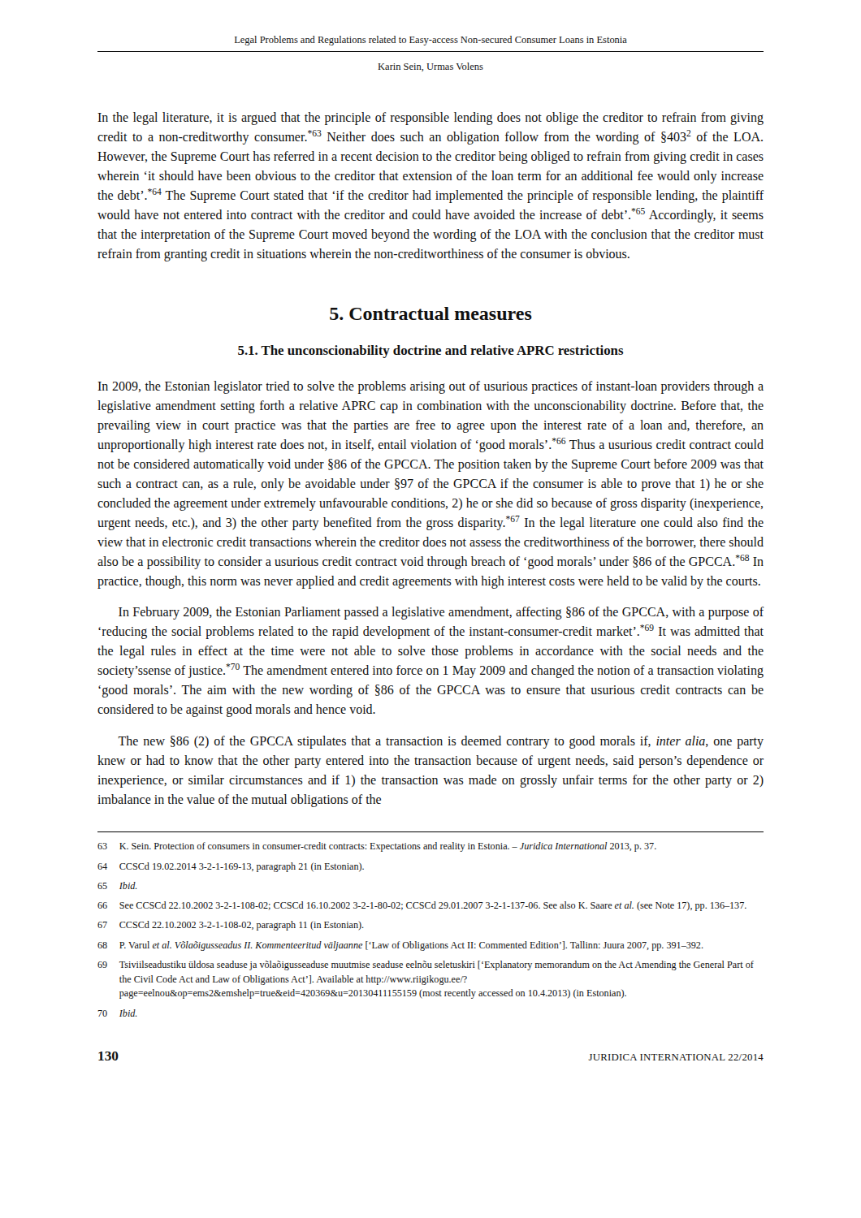Legal Problems and Regulations related to Easy-access Non-secured Consumer Loans in Estonia Karin Sein, Urmas Volens
In the legal literature, it is argued that the principle of responsible lending does not oblige the creditor to refrain from giving credit to a non-creditworthy consumer.*63 Neither does such an obligation follow from the wording of §4032 of the LOA. However, the Supreme Court has referred in a recent decision to the creditor being obliged to refrain from giving credit in cases wherein ‘it should have been obvious to the creditor that extension of the loan term for an additional fee would only increase the debt’.*64 The Supreme Court stated that ‘if the creditor had implemented the principle of responsible lending, the plaintiff would have not entered into contract with the creditor and could have avoided the increase of debt’.*65 Accordingly, it seems that the interpretation of the Supreme Court moved beyond the wording of the LOA with the conclusion that the creditor must refrain from granting credit in situations wherein the non-creditworthiness of the consumer is obvious.
5. Contractual measures
5.1. The unconscionability doctrine and relative APRC restrictions
In 2009, the Estonian legislator tried to solve the problems arising out of usurious practices of instant-loan providers through a legislative amendment setting forth a relative APRC cap in combination with the unconscionability doctrine. Before that, the prevailing view in court practice was that the parties are free to agree upon the interest rate of a loan and, therefore, an unproportionally high interest rate does not, in itself, entail violation of ‘good morals’.*66 Thus a usurious credit contract could not be considered automatically void under §86 of the GPCCA. The position taken by the Supreme Court before 2009 was that such a contract can, as a rule, only be avoidable under §97 of the GPCCA if the consumer is able to prove that 1) he or she concluded the agreement under extremely unfavourable conditions, 2) he or she did so because of gross disparity (inexperience, urgent needs, etc.), and 3) the other party benefited from the gross disparity.*67 In the legal literature one could also find the view that in electronic credit transactions wherein the creditor does not assess the creditworthiness of the borrower, there should also be a possibility to consider a usurious credit contract void through breach of ‘good morals’ under §86 of the GPCCA.*68 In practice, though, this norm was never applied and credit agreements with high interest costs were held to be valid by the courts.
In February 2009, the Estonian Parliament passed a legislative amendment, affecting §86 of the GPCCA, with a purpose of ‘reducing the social problems related to the rapid development of the instant-consumer-credit market’.*69 It was admitted that the legal rules in effect at the time were not able to solve those problems in accordance with the social needs and the society’ssense of justice.*70 The amendment entered into force on 1 May 2009 and changed the notion of a transaction violating ‘good morals’. The aim with the new wording of §86 of the GPCCA was to ensure that usurious credit contracts can be considered to be against good morals and hence void.
The new §86 (2) of the GPCCA stipulates that a transaction is deemed contrary to good morals if, inter alia, one party knew or had to know that the other party entered into the transaction because of urgent needs, said person’s dependence or inexperience, or similar circumstances and if 1) the transaction was made on grossly unfair terms for the other party or 2) imbalance in the value of the mutual obligations of the
K. Sein. Protection of consumers in consumer-credit contracts: Expectations and reality in Estonia. – Juridica International 2013, p. 37.
CCSCd 19.02.2014 3-2-1-169-13, paragraph 21 (in Estonian).
Ibid.
See CCSCd 22.10.2002 3-2-1-108-02; CCSCd 16.10.2002 3-2-1-80-02; CCSCd 29.01.2007 3-2-1-137-06. See also K. Saare et al. (see Note 17), pp. 136–137.
CCSCd 22.10.2002 3-2-1-108-02, paragraph 11 (in Estonian).
P. Varul et al. Võlaõigusseadus II. Kommenteeritud väljaanne [‘Law of Obligations Act II: Commented Edition’]. Tallinn: Juura 2007, pp. 391–392.
Tsiviilseadustiku üldosa seaduse ja võlaõigusseaduse muutmise seaduse eelnõu seletuskiri [‘Explanatory memorandum on the Act Amending the General Part of the Civil Code Act and Law of Obligations Act’]. Available at http://www.riigikogu.ee/?page=eelnou&op=ems2&emshelp=true&eid=420369&u=20130411155159 (most recently accessed on 10.4.2013) (in Estonian).
Ibid.
130 JURIDICA INTERNATIONAL 22/2014